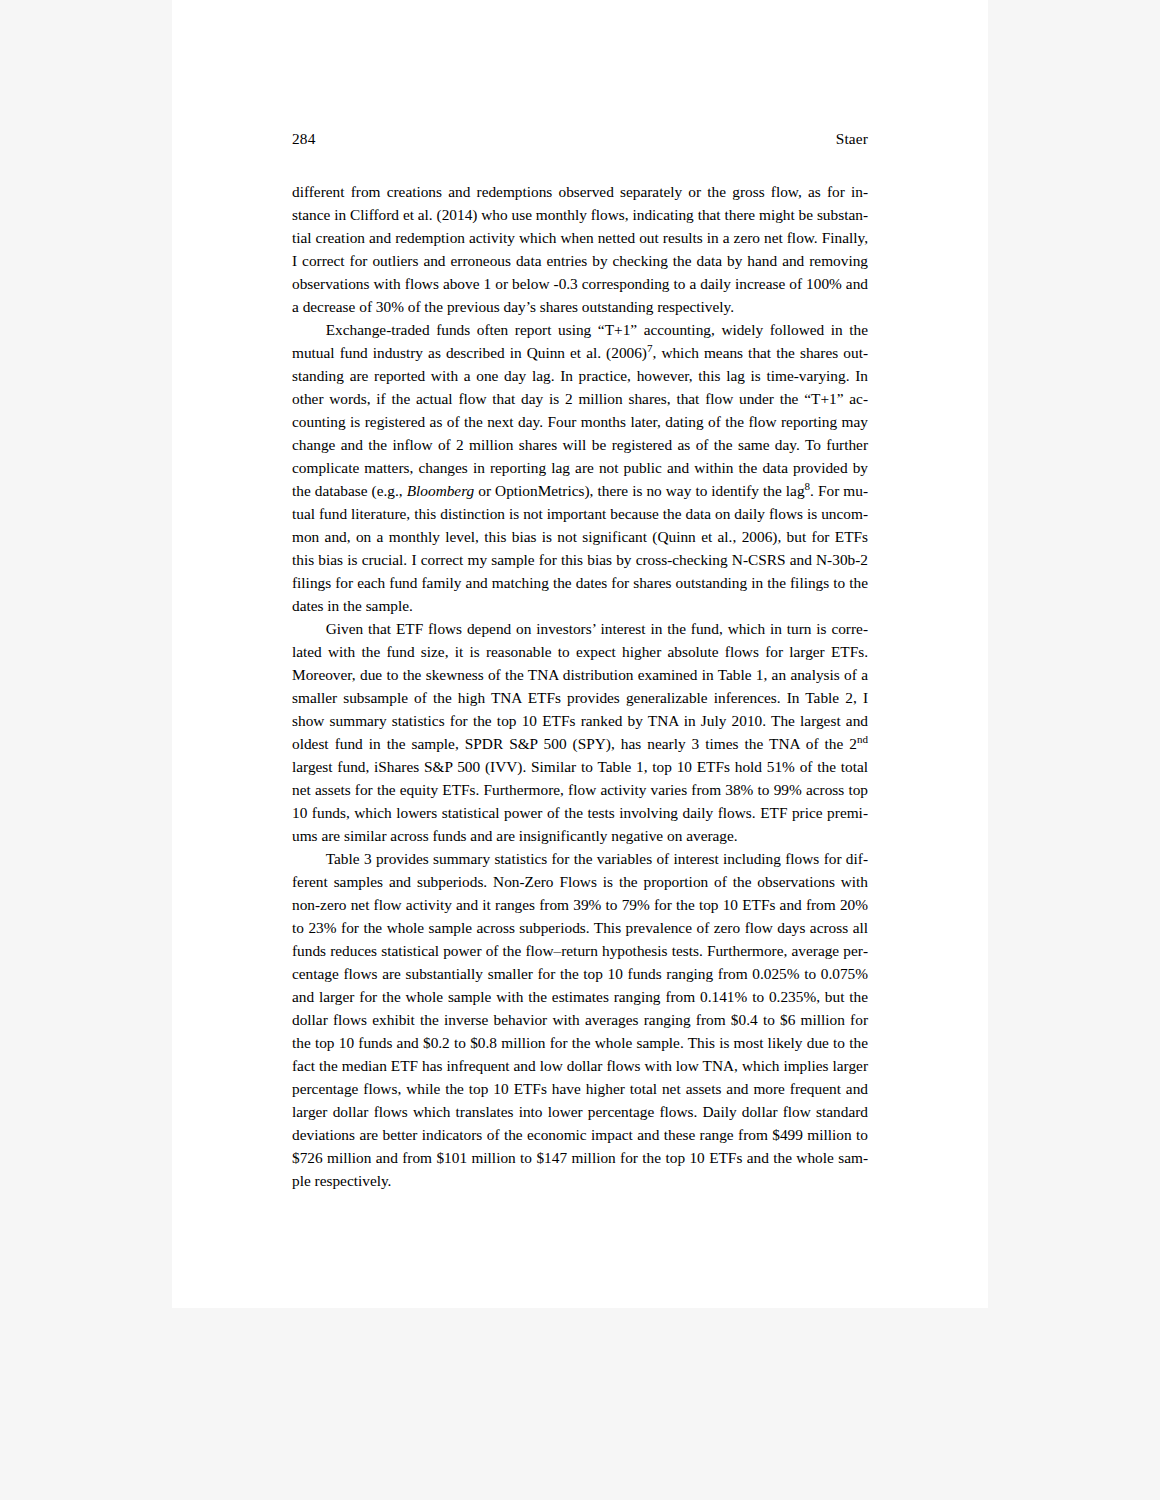284 Staer
different from creations and redemptions observed separately or the gross flow, as for instance in Clifford et al. (2014) who use monthly flows, indicating that there might be substantial creation and redemption activity which when netted out results in a zero net flow. Finally, I correct for outliers and erroneous data entries by checking the data by hand and removing observations with flows above 1 or below -0.3 corresponding to a daily increase of 100% and a decrease of 30% of the previous day’s shares outstanding respectively.
Exchange-traded funds often report using “T+1” accounting, widely followed in the mutual fund industry as described in Quinn et al. (2006)7, which means that the shares outstanding are reported with a one day lag. In practice, however, this lag is time-varying. In other words, if the actual flow that day is 2 million shares, that flow under the “T+1” accounting is registered as of the next day. Four months later, dating of the flow reporting may change and the inflow of 2 million shares will be registered as of the same day. To further complicate matters, changes in reporting lag are not public and within the data provided by the database (e.g., Bloomberg or OptionMetrics), there is no way to identify the lag8. For mutual fund literature, this distinction is not important because the data on daily flows is uncommon and, on a monthly level, this bias is not significant (Quinn et al., 2006), but for ETFs this bias is crucial. I correct my sample for this bias by cross-checking N-CSRS and N-30b-2 filings for each fund family and matching the dates for shares outstanding in the filings to the dates in the sample.
Given that ETF flows depend on investors’ interest in the fund, which in turn is correlated with the fund size, it is reasonable to expect higher absolute flows for larger ETFs. Moreover, due to the skewness of the TNA distribution examined in Table 1, an analysis of a smaller subsample of the high TNA ETFs provides generalizable inferences. In Table 2, I show summary statistics for the top 10 ETFs ranked by TNA in July 2010. The largest and oldest fund in the sample, SPDR S&P 500 (SPY), has nearly 3 times the TNA of the 2nd largest fund, iShares S&P 500 (IVV). Similar to Table 1, top 10 ETFs hold 51% of the total net assets for the equity ETFs. Furthermore, flow activity varies from 38% to 99% across top 10 funds, which lowers statistical power of the tests involving daily flows. ETF price premiums are similar across funds and are insignificantly negative on average.
Table 3 provides summary statistics for the variables of interest including flows for different samples and subperiods. Non-Zero Flows is the proportion of the observations with non-zero net flow activity and it ranges from 39% to 79% for the top 10 ETFs and from 20% to 23% for the whole sample across subperiods. This prevalence of zero flow days across all funds reduces statistical power of the flow–return hypothesis tests. Furthermore, average percentage flows are substantially smaller for the top 10 funds ranging from 0.025% to 0.075% and larger for the whole sample with the estimates ranging from 0.141% to 0.235%, but the dollar flows exhibit the inverse behavior with averages ranging from $0.4 to $6 million for the top 10 funds and $0.2 to $0.8 million for the whole sample. This is most likely due to the fact the median ETF has infrequent and low dollar flows with low TNA, which implies larger percentage flows, while the top 10 ETFs have higher total net assets and more frequent and larger dollar flows which translates into lower percentage flows. Daily dollar flow standard deviations are better indicators of the economic impact and these range from $499 million to $726 million and from $101 million to $147 million for the top 10 ETFs and the whole sample respectively.